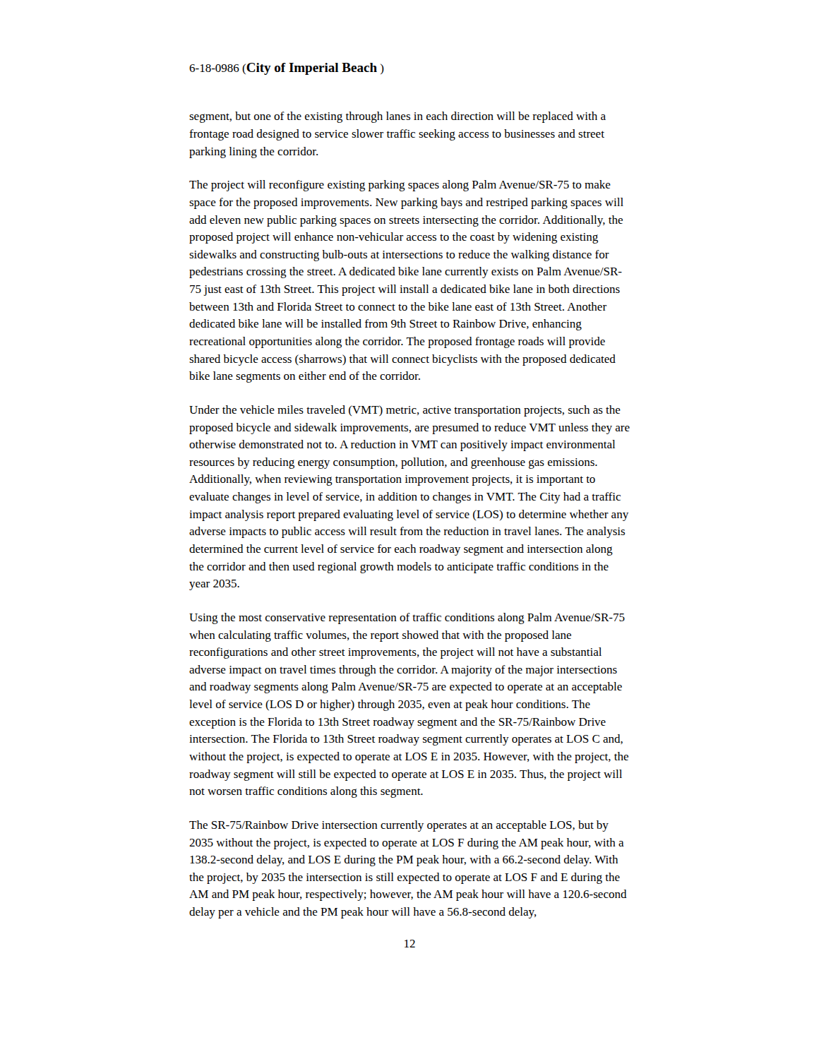6-18-0986 (City of Imperial Beach )
segment, but one of the existing through lanes in each direction will be replaced with a frontage road designed to service slower traffic seeking access to businesses and street parking lining the corridor.
The project will reconfigure existing parking spaces along Palm Avenue/SR-75 to make space for the proposed improvements. New parking bays and restriped parking spaces will add eleven new public parking spaces on streets intersecting the corridor. Additionally, the proposed project will enhance non-vehicular access to the coast by widening existing sidewalks and constructing bulb-outs at intersections to reduce the walking distance for pedestrians crossing the street. A dedicated bike lane currently exists on Palm Avenue/SR-75 just east of 13th Street. This project will install a dedicated bike lane in both directions between 13th and Florida Street to connect to the bike lane east of 13th Street. Another dedicated bike lane will be installed from 9th Street to Rainbow Drive, enhancing recreational opportunities along the corridor. The proposed frontage roads will provide shared bicycle access (sharrows) that will connect bicyclists with the proposed dedicated bike lane segments on either end of the corridor.
Under the vehicle miles traveled (VMT) metric, active transportation projects, such as the proposed bicycle and sidewalk improvements, are presumed to reduce VMT unless they are otherwise demonstrated not to. A reduction in VMT can positively impact environmental resources by reducing energy consumption, pollution, and greenhouse gas emissions. Additionally, when reviewing transportation improvement projects, it is important to evaluate changes in level of service, in addition to changes in VMT. The City had a traffic impact analysis report prepared evaluating level of service (LOS) to determine whether any adverse impacts to public access will result from the reduction in travel lanes. The analysis determined the current level of service for each roadway segment and intersection along the corridor and then used regional growth models to anticipate traffic conditions in the year 2035.
Using the most conservative representation of traffic conditions along Palm Avenue/SR-75 when calculating traffic volumes, the report showed that with the proposed lane reconfigurations and other street improvements, the project will not have a substantial adverse impact on travel times through the corridor. A majority of the major intersections and roadway segments along Palm Avenue/SR-75 are expected to operate at an acceptable level of service (LOS D or higher) through 2035, even at peak hour conditions. The exception is the Florida to 13th Street roadway segment and the SR-75/Rainbow Drive intersection. The Florida to 13th Street roadway segment currently operates at LOS C and, without the project, is expected to operate at LOS E in 2035. However, with the project, the roadway segment will still be expected to operate at LOS E in 2035. Thus, the project will not worsen traffic conditions along this segment.
The SR-75/Rainbow Drive intersection currently operates at an acceptable LOS, but by 2035 without the project, is expected to operate at LOS F during the AM peak hour, with a 138.2-second delay, and LOS E during the PM peak hour, with a 66.2-second delay. With the project, by 2035 the intersection is still expected to operate at LOS F and E during the AM and PM peak hour, respectively; however, the AM peak hour will have a 120.6-second delay per a vehicle and the PM peak hour will have a 56.8-second delay,
12